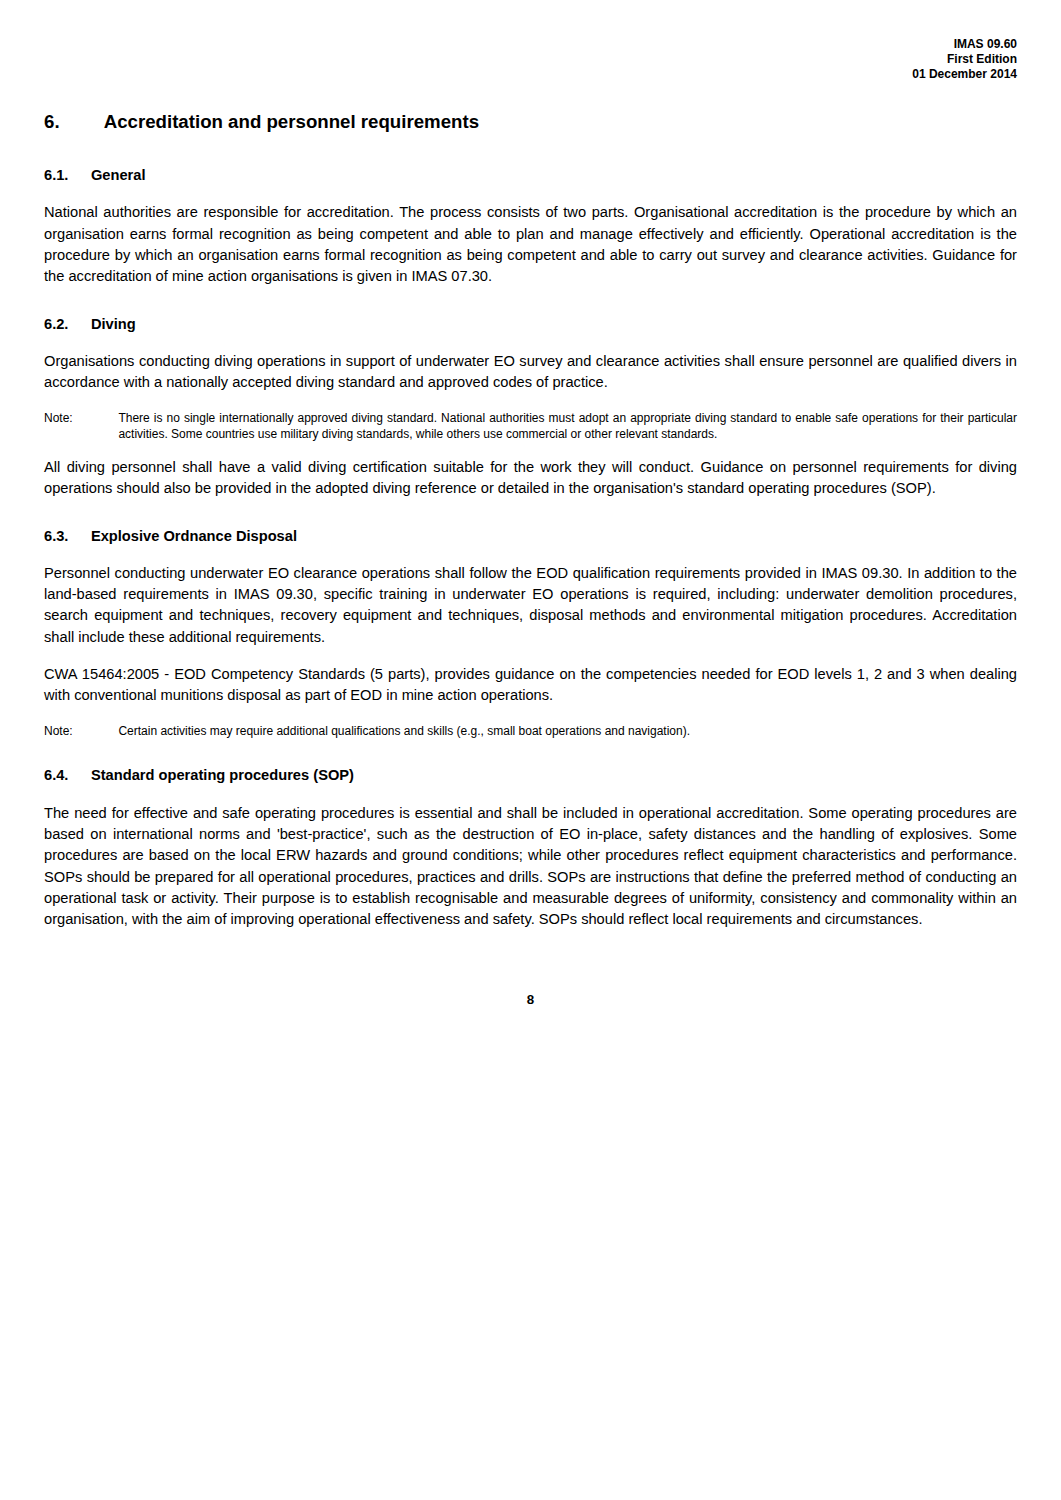IMAS 09.60
First Edition
01 December 2014
6. Accreditation and personnel requirements
6.1. General
National authorities are responsible for accreditation. The process consists of two parts. Organisational accreditation is the procedure by which an organisation earns formal recognition as being competent and able to plan and manage effectively and efficiently. Operational accreditation is the procedure by which an organisation earns formal recognition as being competent and able to carry out survey and clearance activities. Guidance for the accreditation of mine action organisations is given in IMAS 07.30.
6.2. Diving
Organisations conducting diving operations in support of underwater EO survey and clearance activities shall ensure personnel are qualified divers in accordance with a nationally accepted diving standard and approved codes of practice.
Note: There is no single internationally approved diving standard. National authorities must adopt an appropriate diving standard to enable safe operations for their particular activities. Some countries use military diving standards, while others use commercial or other relevant standards.
All diving personnel shall have a valid diving certification suitable for the work they will conduct. Guidance on personnel requirements for diving operations should also be provided in the adopted diving reference or detailed in the organisation's standard operating procedures (SOP).
6.3. Explosive Ordnance Disposal
Personnel conducting underwater EO clearance operations shall follow the EOD qualification requirements provided in IMAS 09.30. In addition to the land-based requirements in IMAS 09.30, specific training in underwater EO operations is required, including: underwater demolition procedures, search equipment and techniques, recovery equipment and techniques, disposal methods and environmental mitigation procedures. Accreditation shall include these additional requirements.
CWA 15464:2005 - EOD Competency Standards (5 parts), provides guidance on the competencies needed for EOD levels 1, 2 and 3 when dealing with conventional munitions disposal as part of EOD in mine action operations.
Note: Certain activities may require additional qualifications and skills (e.g., small boat operations and navigation).
6.4. Standard operating procedures (SOP)
The need for effective and safe operating procedures is essential and shall be included in operational accreditation. Some operating procedures are based on international norms and 'best-practice', such as the destruction of EO in-place, safety distances and the handling of explosives. Some procedures are based on the local ERW hazards and ground conditions; while other procedures reflect equipment characteristics and performance. SOPs should be prepared for all operational procedures, practices and drills. SOPs are instructions that define the preferred method of conducting an operational task or activity. Their purpose is to establish recognisable and measurable degrees of uniformity, consistency and commonality within an organisation, with the aim of improving operational effectiveness and safety. SOPs should reflect local requirements and circumstances.
8